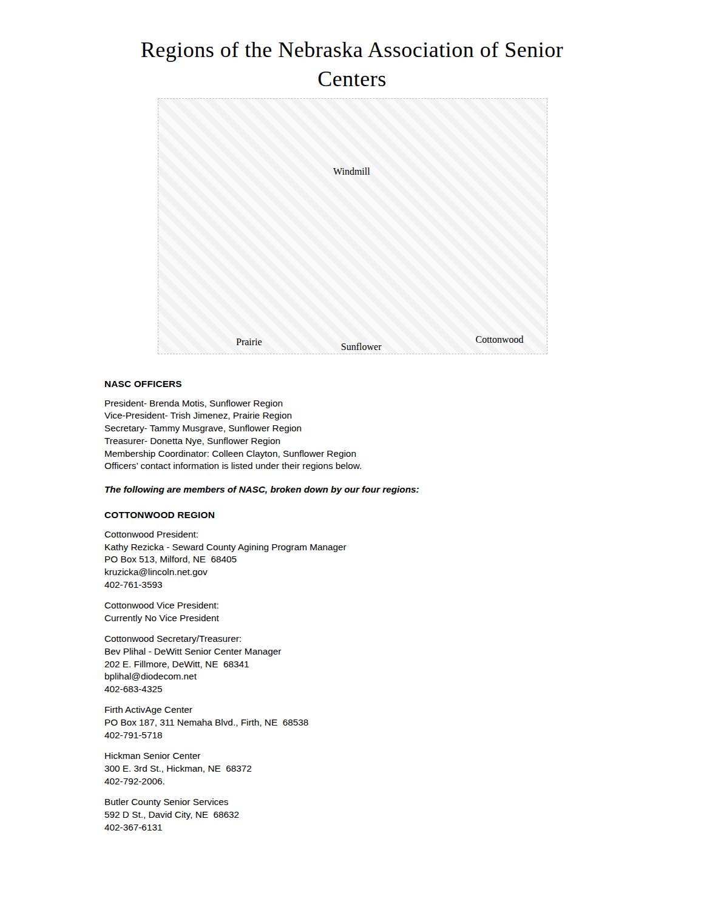Regions of the Nebraska Association of Senior Centers
Windmill Prairie Sunflower Cottonwood
NASC OFFICERS
President- Brenda Motis, Sunflower Region
Vice-President- Trish Jimenez, Prairie Region
Secretary- Tammy Musgrave, Sunflower Region
Treasurer- Donetta Nye, Sunflower Region
Membership Coordinator: Colleen Clayton, Sunflower Region
Officers’ contact information is listed under their regions below.
The following are members of NASC, broken down by our four regions:
COTTONWOOD REGION
Cottonwood President: Kathy Rezicka - Seward County Agining Program Manager
PO Box 513, Milford, NE 68405
kruzicka@lincoln.net.gov
402-761-3593
Cottonwood Vice President: Currently No Vice President
Cottonwood Secretary/Treasurer: Bev Plihal - DeWitt Senior Center Manager
202 E. Fillmore, DeWitt, NE 68341
bplihal@diodecom.net
402-683-4325
Firth ActivAge Center
PO Box 187, 311 Nemaha Blvd., Firth, NE 68538
402-791-5718
Hickman Senior Center
300 E. 3rd St., Hickman, NE 68372
402-792-2006.
Butler County Senior Services
592 D St., David City, NE 68632
402-367-6131